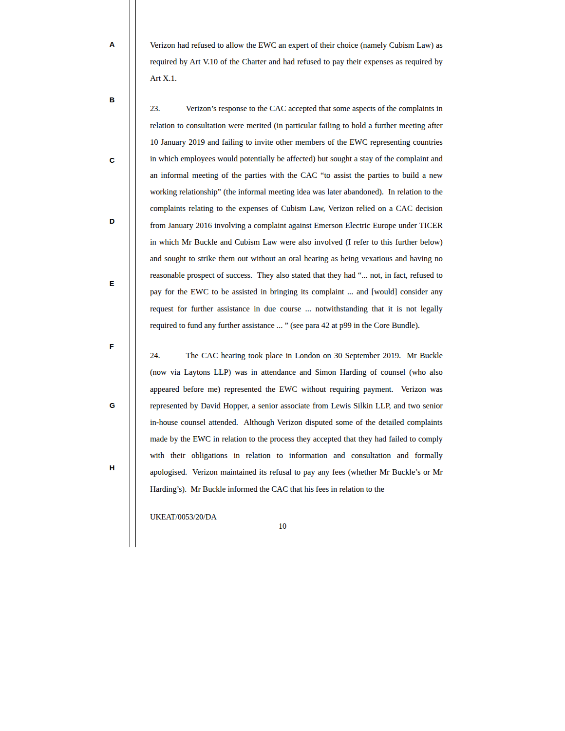A B C D E F G H
Verizon had refused to allow the EWC an expert of their choice (namely Cubism Law) as required by Art V.10 of the Charter and had refused to pay their expenses as required by Art X.1.
23. Verizon’s response to the CAC accepted that some aspects of the complaints in relation to consultation were merited (in particular failing to hold a further meeting after 10 January 2019 and failing to invite other members of the EWC representing countries in which employees would potentially be affected) but sought a stay of the complaint and an informal meeting of the parties with the CAC “to assist the parties to build a new working relationship” (the informal meeting idea was later abandoned). In relation to the complaints relating to the expenses of Cubism Law, Verizon relied on a CAC decision from January 2016 involving a complaint against Emerson Electric Europe under TICER in which Mr Buckle and Cubism Law were also involved (I refer to this further below) and sought to strike them out without an oral hearing as being vexatious and having no reasonable prospect of success. They also stated that they had “... not, in fact, refused to pay for the EWC to be assisted in bringing its complaint ... and [would] consider any request for further assistance in due course ... notwithstanding that it is not legally required to fund any further assistance ... ” (see para 42 at p99 in the Core Bundle).
24. The CAC hearing took place in London on 30 September 2019. Mr Buckle (now via Laytons LLP) was in attendance and Simon Harding of counsel (who also appeared before me) represented the EWC without requiring payment. Verizon was represented by David Hopper, a senior associate from Lewis Silkin LLP, and two senior in-house counsel attended. Although Verizon disputed some of the detailed complaints made by the EWC in relation to the process they accepted that they had failed to comply with their obligations in relation to information and consultation and formally apologised. Verizon maintained its refusal to pay any fees (whether Mr Buckle’s or Mr Harding’s). Mr Buckle informed the CAC that his fees in relation to the
UKEAT/0053/20/DA
10